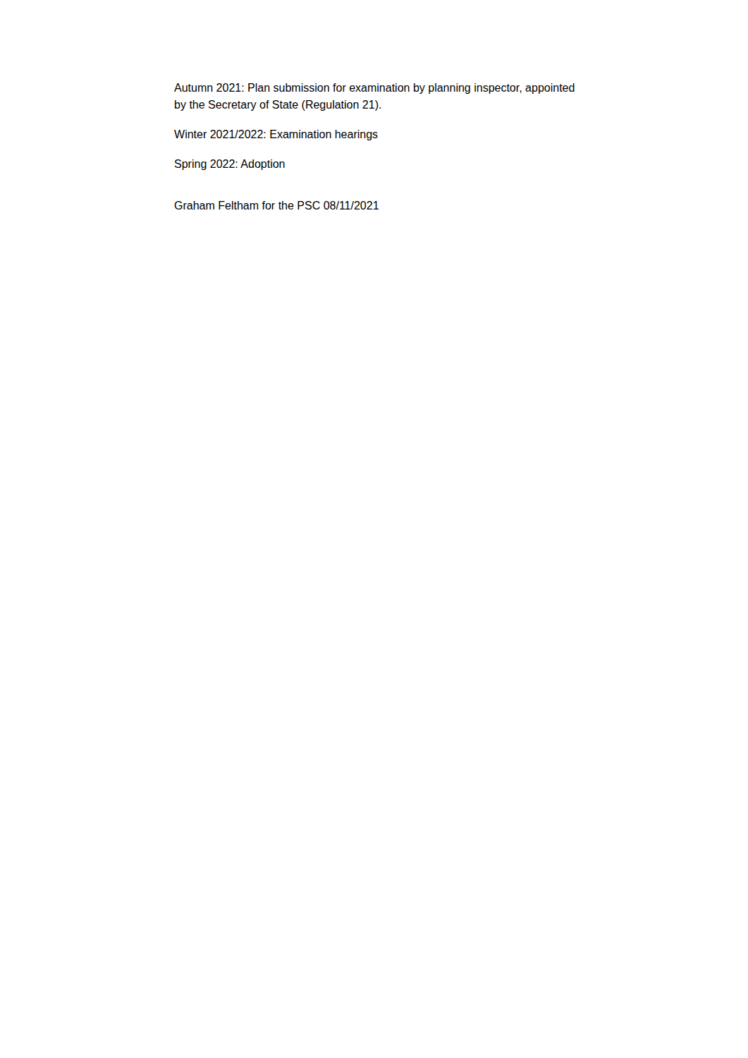Autumn 2021: Plan submission for examination by planning inspector, appointed by the Secretary of State (Regulation 21).
Winter 2021/2022: Examination hearings
Spring 2022: Adoption
Graham Feltham for the PSC 08/11/2021